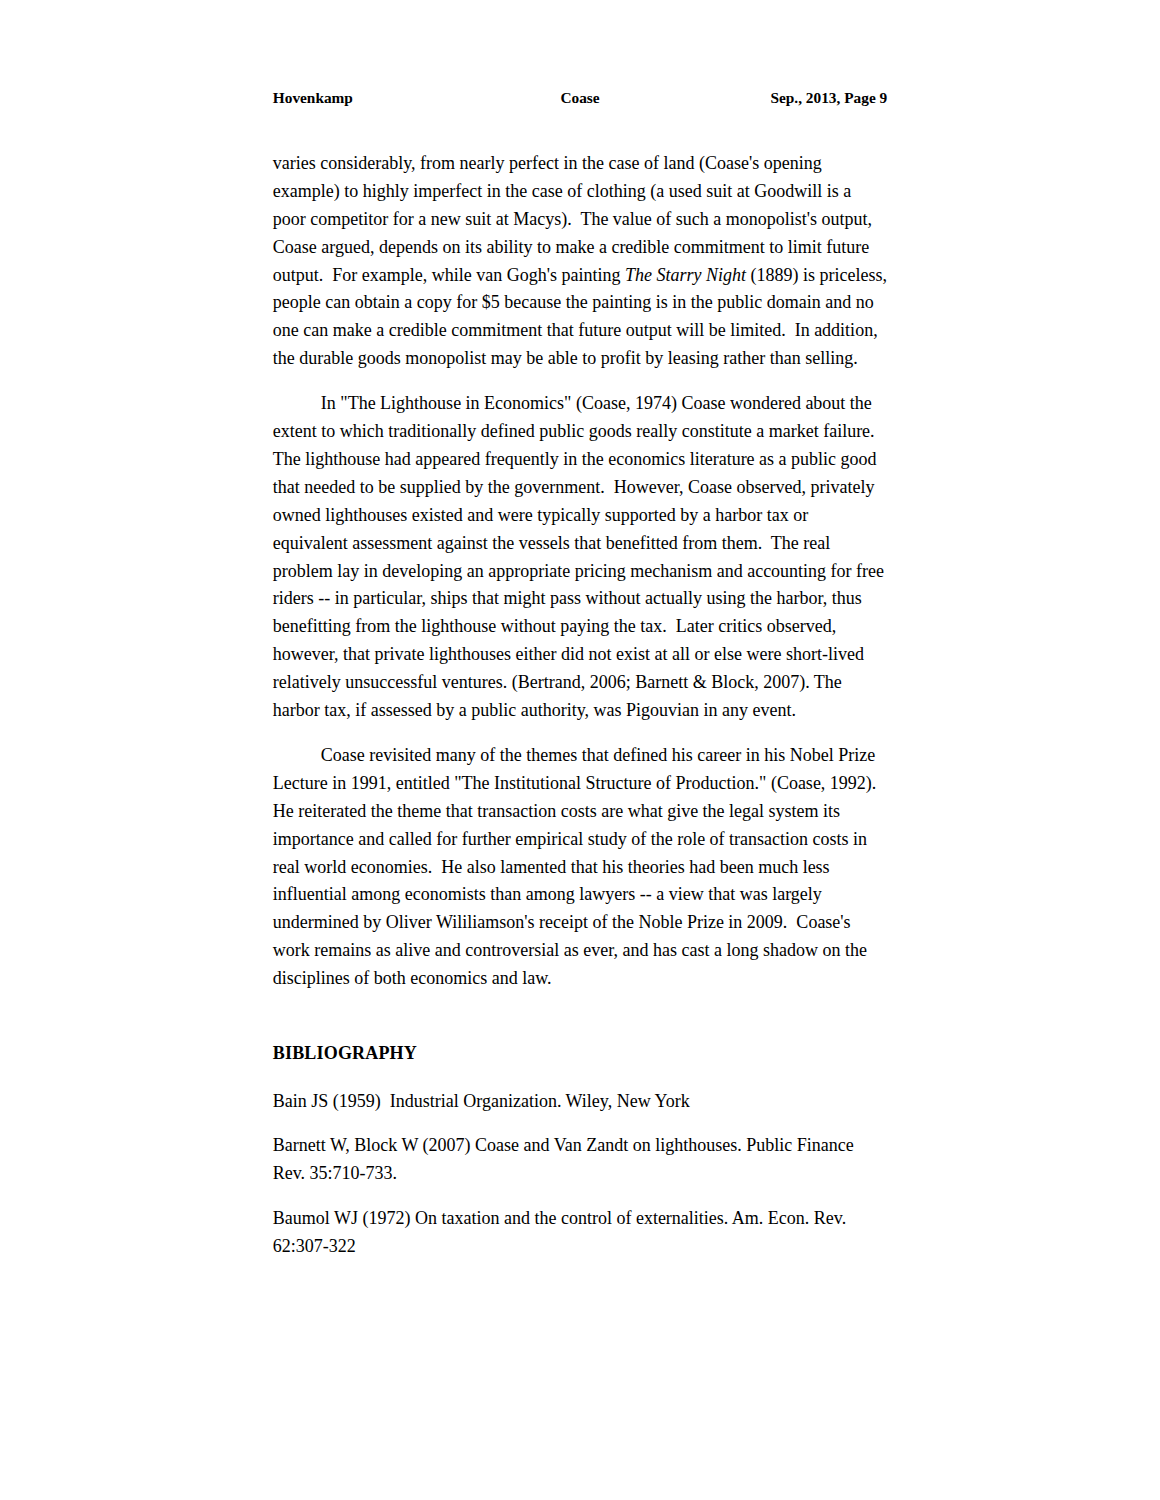Hovenkamp Coase Sep., 2013, Page 9
varies considerably, from nearly perfect in the case of land (Coase's opening example) to highly imperfect in the case of clothing (a used suit at Goodwill is a poor competitor for a new suit at Macys). The value of such a monopolist's output, Coase argued, depends on its ability to make a credible commitment to limit future output. For example, while van Gogh's painting The Starry Night (1889) is priceless, people can obtain a copy for $5 because the painting is in the public domain and no one can make a credible commitment that future output will be limited. In addition, the durable goods monopolist may be able to profit by leasing rather than selling.
In "The Lighthouse in Economics" (Coase, 1974) Coase wondered about the extent to which traditionally defined public goods really constitute a market failure. The lighthouse had appeared frequently in the economics literature as a public good that needed to be supplied by the government. However, Coase observed, privately owned lighthouses existed and were typically supported by a harbor tax or equivalent assessment against the vessels that benefitted from them. The real problem lay in developing an appropriate pricing mechanism and accounting for free riders -- in particular, ships that might pass without actually using the harbor, thus benefitting from the lighthouse without paying the tax. Later critics observed, however, that private lighthouses either did not exist at all or else were short-lived relatively unsuccessful ventures. (Bertrand, 2006; Barnett & Block, 2007). The harbor tax, if assessed by a public authority, was Pigouvian in any event.
Coase revisited many of the themes that defined his career in his Nobel Prize Lecture in 1991, entitled "The Institutional Structure of Production." (Coase, 1992). He reiterated the theme that transaction costs are what give the legal system its importance and called for further empirical study of the role of transaction costs in real world economies. He also lamented that his theories had been much less influential among economists than among lawyers -- a view that was largely undermined by Oliver Wililiamson's receipt of the Noble Prize in 2009. Coase's work remains as alive and controversial as ever, and has cast a long shadow on the disciplines of both economics and law.
BIBLIOGRAPHY
Bain JS (1959) Industrial Organization. Wiley, New York
Barnett W, Block W (2007) Coase and Van Zandt on lighthouses. Public Finance Rev. 35:710-733.
Baumol WJ (1972) On taxation and the control of externalities. Am. Econ. Rev. 62:307-322